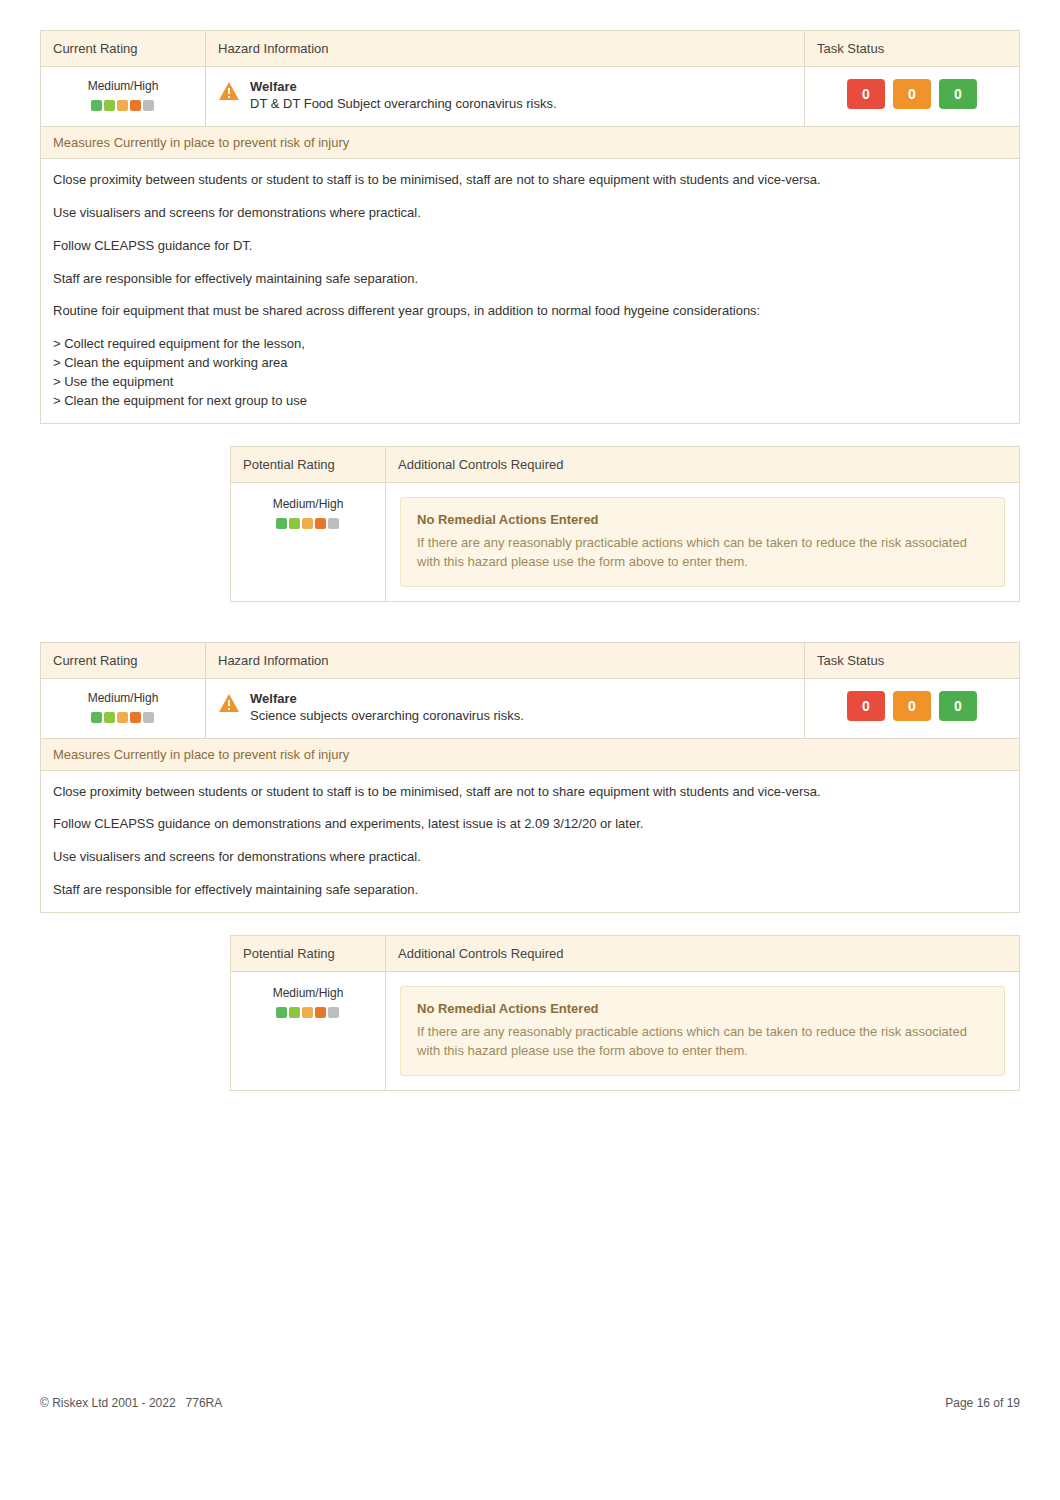| Current Rating | Hazard Information | Task Status |
| --- | --- | --- |
| Medium/High | Welfare DT & DT Food Subject overarching coronavirus risks. | 0 0 0 |
| Measures Currently in place to prevent risk of injury |
| Close proximity between students or student to staff is to be minimised, staff are not to share equipment with students and vice-versa. Use visualisers and screens for demonstrations where practical. Follow CLEAPSS guidance for DT. Staff are responsible for effectively maintaining safe separation. Routine foir equipment that must be shared across different year groups, in addition to normal food hygeine considerations: > Collect required equipment for the lesson, > Clean the equipment and working area > Use the equipment > Clean the equipment for next group to use |
| Potential Rating | Additional Controls Required |
| --- | --- |
| Medium/High | No Remedial Actions Entered If there are any reasonably practicable actions which can be taken to reduce the risk associated with this hazard please use the form above to enter them. |
| Current Rating | Hazard Information | Task Status |
| --- | --- | --- |
| Medium/High | Welfare Science subjects overarching coronavirus risks. | 0 0 0 |
| Measures Currently in place to prevent risk of injury |
| Close proximity between students or student to staff is to be minimised, staff are not to share equipment with students and vice-versa. Follow CLEAPSS guidance on demonstrations and experiments, latest issue is at 2.09 3/12/20 or later. Use visualisers and screens for demonstrations where practical. Staff are responsible for effectively maintaining safe separation. |
| Potential Rating | Additional Controls Required |
| --- | --- |
| Medium/High | No Remedial Actions Entered If there are any reasonably practicable actions which can be taken to reduce the risk associated with this hazard please use the form above to enter them. |
© Riskex Ltd 2001 - 2022 776RA Page 16 of 19